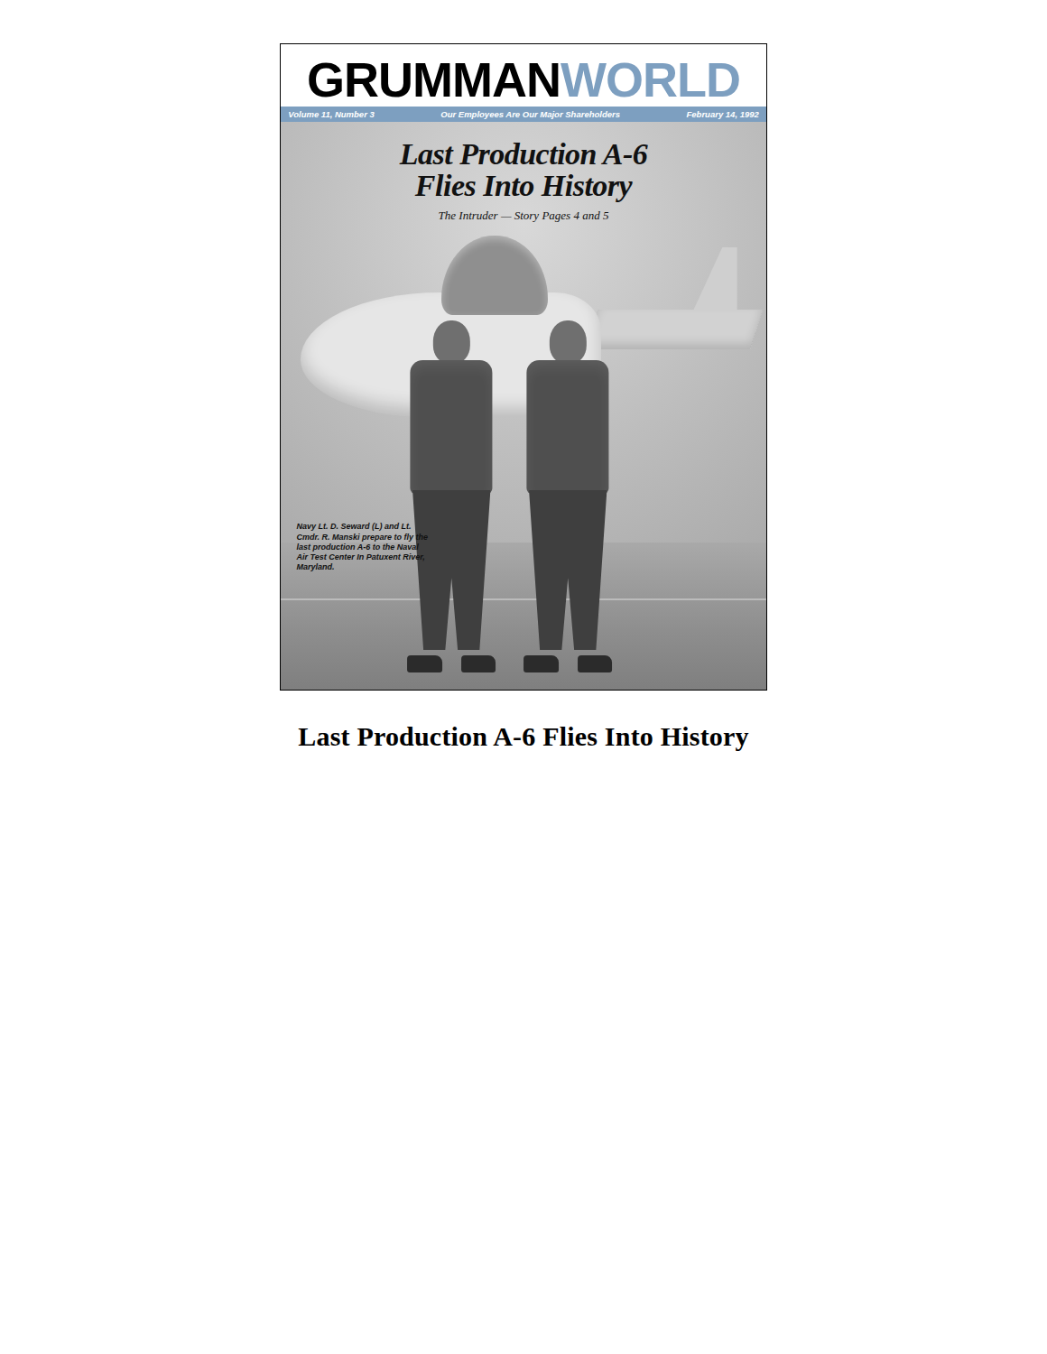GRUMMAN WORLD
Volume 11, Number 3 Our Employees Are Our Major Shareholders February 14, 1992
Last Production A-6
Flies Into History
The Intruder — Story Pages 4 and 5
Navy Lt. D. Seward (L) and Lt. Cmdr. R. Manski prepare to fly the last production A-6 to the Naval Air Test Center In Patuxent River, Maryland.
Last Production A-6 Flies Into History